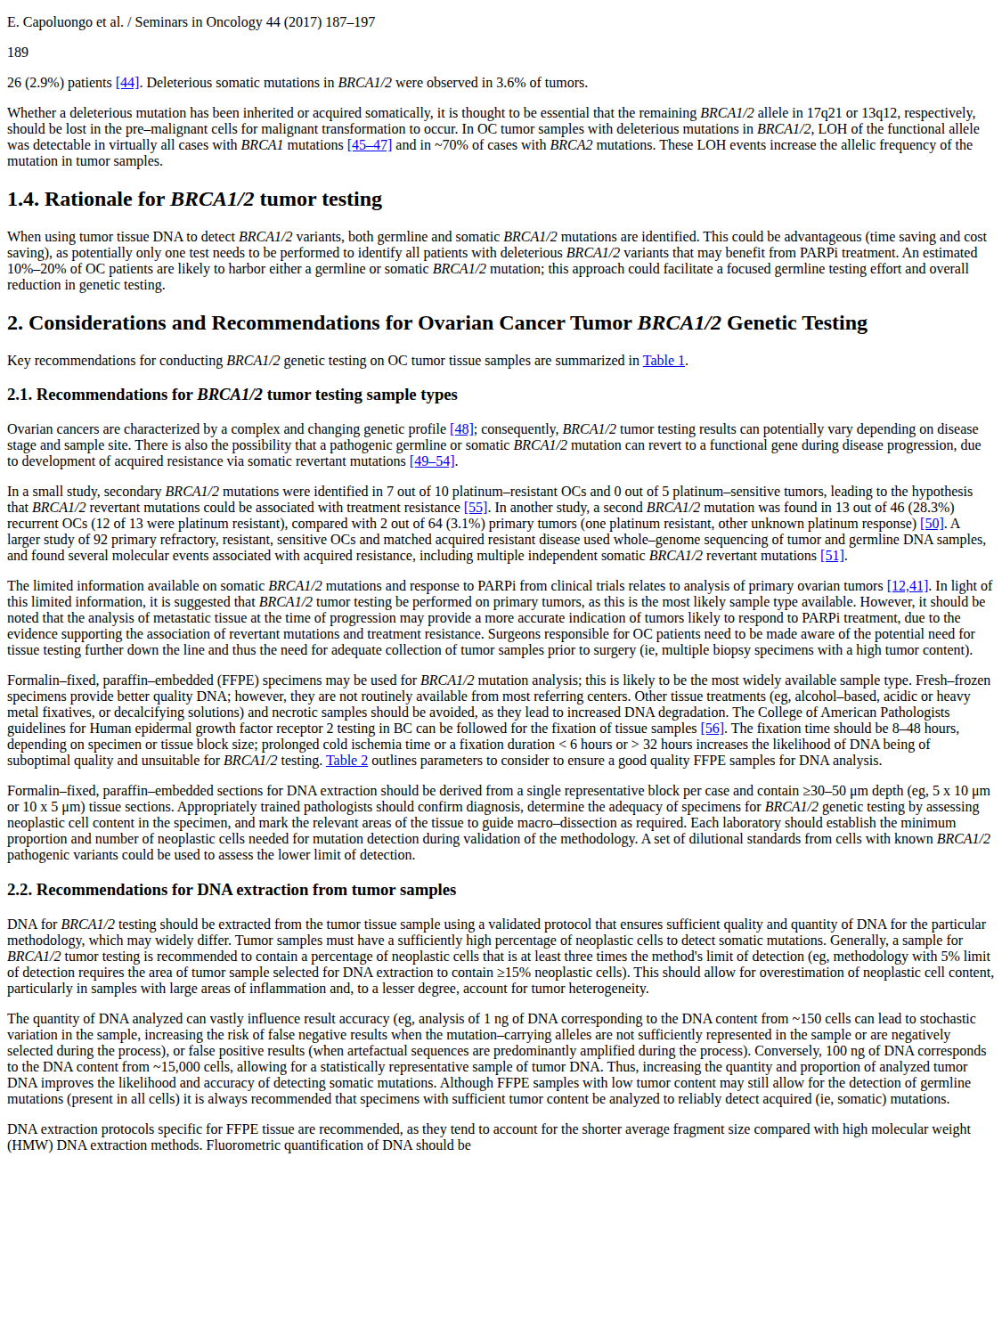E. Capoluongo et al. / Seminars in Oncology 44 (2017) 187–197
189
26 (2.9%) patients [44]. Deleterious somatic mutations in BRCA1/2 were observed in 3.6% of tumors.
Whether a deleterious mutation has been inherited or acquired somatically, it is thought to be essential that the remaining BRCA1/2 allele in 17q21 or 13q12, respectively, should be lost in the pre–malignant cells for malignant transformation to occur. In OC tumor samples with deleterious mutations in BRCA1/2, LOH of the functional allele was detectable in virtually all cases with BRCA1 mutations [45–47] and in ~70% of cases with BRCA2 mutations. These LOH events increase the allelic frequency of the mutation in tumor samples.
1.4. Rationale for BRCA1/2 tumor testing
When using tumor tissue DNA to detect BRCA1/2 variants, both germline and somatic BRCA1/2 mutations are identified. This could be advantageous (time saving and cost saving), as potentially only one test needs to be performed to identify all patients with deleterious BRCA1/2 variants that may benefit from PARPi treatment. An estimated 10%–20% of OC patients are likely to harbor either a germline or somatic BRCA1/2 mutation; this approach could facilitate a focused germline testing effort and overall reduction in genetic testing.
2. Considerations and Recommendations for Ovarian Cancer Tumor BRCA1/2 Genetic Testing
Key recommendations for conducting BRCA1/2 genetic testing on OC tumor tissue samples are summarized in Table 1.
2.1. Recommendations for BRCA1/2 tumor testing sample types
Ovarian cancers are characterized by a complex and changing genetic profile [48]; consequently, BRCA1/2 tumor testing results can potentially vary depending on disease stage and sample site. There is also the possibility that a pathogenic germline or somatic BRCA1/2 mutation can revert to a functional gene during disease progression, due to development of acquired resistance via somatic revertant mutations [49–54].
In a small study, secondary BRCA1/2 mutations were identified in 7 out of 10 platinum–resistant OCs and 0 out of 5 platinum–sensitive tumors, leading to the hypothesis that BRCA1/2 revertant mutations could be associated with treatment resistance [55]. In another study, a second BRCA1/2 mutation was found in 13 out of 46 (28.3%) recurrent OCs (12 of 13 were platinum resistant), compared with 2 out of 64 (3.1%) primary tumors (one platinum resistant, other unknown platinum response) [50]. A larger study of 92 primary refractory, resistant, sensitive OCs and matched acquired resistant disease used whole–genome sequencing of tumor and germline DNA samples, and found several molecular events associated with acquired resistance, including multiple independent somatic BRCA1/2 revertant mutations [51].
The limited information available on somatic BRCA1/2 mutations and response to PARPi from clinical trials relates to analysis of primary ovarian tumors [12,41]. In light of this limited information, it is suggested that BRCA1/2 tumor testing be performed on primary tumors, as this is the most likely sample type available. However, it should be noted that the analysis of metastatic tissue at the time of progression may provide a more accurate indication of tumors likely to respond to PARPi treatment, due to the evidence supporting the association of revertant mutations and treatment resistance. Surgeons responsible for OC patients need to be made aware of the potential need for tissue testing further down the line and thus the need for adequate collection of tumor samples prior to surgery (ie, multiple biopsy specimens with a high tumor content).
Formalin–fixed, paraffin–embedded (FFPE) specimens may be used for BRCA1/2 mutation analysis; this is likely to be the most widely available sample type. Fresh–frozen specimens provide better quality DNA; however, they are not routinely available from most referring centers. Other tissue treatments (eg, alcohol–based, acidic or heavy metal fixatives, or decalcifying solutions) and necrotic samples should be avoided, as they lead to increased DNA degradation. The College of American Pathologists guidelines for Human epidermal growth factor receptor 2 testing in BC can be followed for the fixation of tissue samples [56]. The fixation time should be 8–48 hours, depending on specimen or tissue block size; prolonged cold ischemia time or a fixation duration < 6 hours or > 32 hours increases the likelihood of DNA being of suboptimal quality and unsuitable for BRCA1/2 testing. Table 2 outlines parameters to consider to ensure a good quality FFPE samples for DNA analysis.
Formalin–fixed, paraffin–embedded sections for DNA extraction should be derived from a single representative block per case and contain ≥30–50 μm depth (eg, 5 x 10 μm or 10 x 5 μm) tissue sections. Appropriately trained pathologists should confirm diagnosis, determine the adequacy of specimens for BRCA1/2 genetic testing by assessing neoplastic cell content in the specimen, and mark the relevant areas of the tissue to guide macro–dissection as required. Each laboratory should establish the minimum proportion and number of neoplastic cells needed for mutation detection during validation of the methodology. A set of dilutional standards from cells with known BRCA1/2 pathogenic variants could be used to assess the lower limit of detection.
2.2. Recommendations for DNA extraction from tumor samples
DNA for BRCA1/2 testing should be extracted from the tumor tissue sample using a validated protocol that ensures sufficient quality and quantity of DNA for the particular methodology, which may widely differ. Tumor samples must have a sufficiently high percentage of neoplastic cells to detect somatic mutations. Generally, a sample for BRCA1/2 tumor testing is recommended to contain a percentage of neoplastic cells that is at least three times the method's limit of detection (eg, methodology with 5% limit of detection requires the area of tumor sample selected for DNA extraction to contain ≥15% neoplastic cells). This should allow for overestimation of neoplastic cell content, particularly in samples with large areas of inflammation and, to a lesser degree, account for tumor heterogeneity.
The quantity of DNA analyzed can vastly influence result accuracy (eg, analysis of 1 ng of DNA corresponding to the DNA content from ~150 cells can lead to stochastic variation in the sample, increasing the risk of false negative results when the mutation–carrying alleles are not sufficiently represented in the sample or are negatively selected during the process), or false positive results (when artefactual sequences are predominantly amplified during the process). Conversely, 100 ng of DNA corresponds to the DNA content from ~15,000 cells, allowing for a statistically representative sample of tumor DNA. Thus, increasing the quantity and proportion of analyzed tumor DNA improves the likelihood and accuracy of detecting somatic mutations. Although FFPE samples with low tumor content may still allow for the detection of germline mutations (present in all cells) it is always recommended that specimens with sufficient tumor content be analyzed to reliably detect acquired (ie, somatic) mutations.
DNA extraction protocols specific for FFPE tissue are recommended, as they tend to account for the shorter average fragment size compared with high molecular weight (HMW) DNA extraction methods. Fluorometric quantification of DNA should be